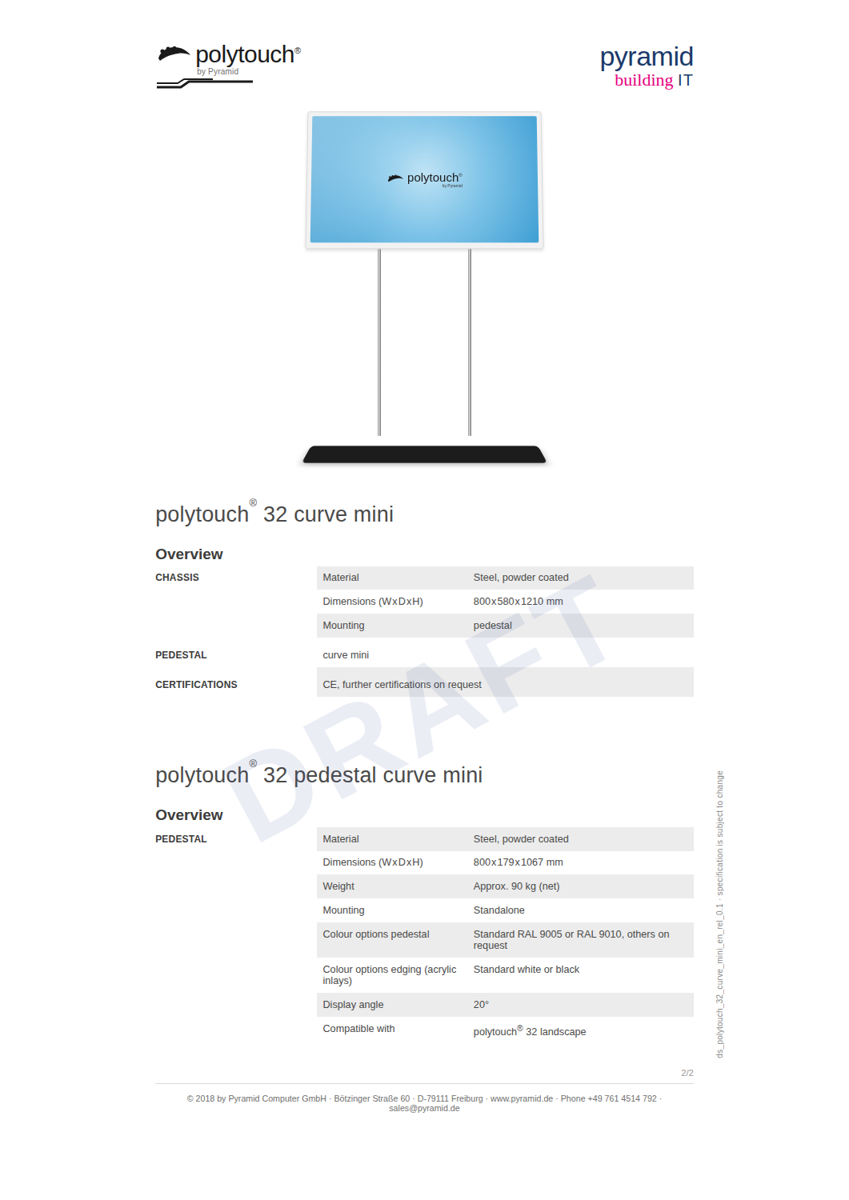polytouch®
by Pyramid
pyramid
building IT
polytouch® by Pyramid
polytouch® 32 curve mini
Overview
| CHASSIS | Material | Steel, powder coated |
| | Dimensions (W x D x H) | 800 x 580 x 1210 mm |
| | Mounting | pedestal |
| PEDESTAL | curve mini | |
| CERTIFICATIONS | CE, further certifications on request |
polytouch® 32 pedestal curve mini
Overview
| PEDESTAL | Material | Steel, powder coated |
| | Dimensions (W x D x H) | 800 x 179 x 1067 mm |
| | Weight | Approx. 90 kg (net) |
| | Mounting | Standalone |
| | Colour options pedestal | Standard RAL 9005 or RAL 9010, others on request |
| | Colour options edging (acrylic inlays) | Standard white or black |
| | Display angle | 20° |
| | Compatible with | polytouch ® 32 landscape |
DRAFT
ds_polytouch_32_curve_mini_en_rel_0.1 · specification is subject to change
2/2
© 2018 by Pyramid Computer GmbH · Bötzinger Straße 60 · D-79111 Freiburg · www.pyramid.de · Phone +49 761 4514 792 · sales@pyramid.de